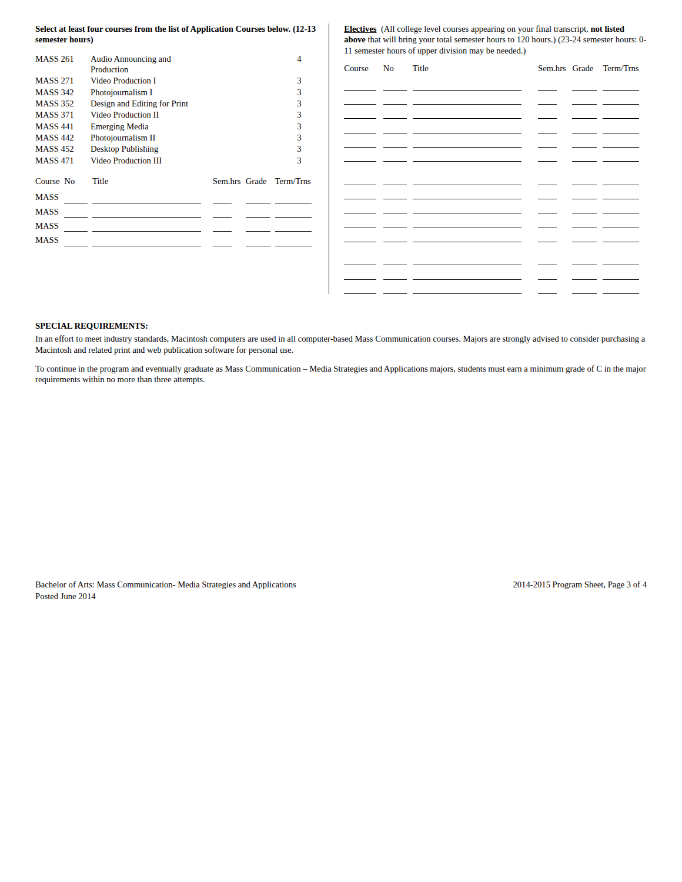Select at least four courses from the list of Application Courses below. (12-13 semester hours)
| MASS 261 | Audio Announcing and Production | 4 |
| MASS 271 | Video Production I | 3 |
| MASS 342 | Photojournalism I | 3 |
| MASS 352 | Design and Editing for Print | 3 |
| MASS 371 | Video Production II | 3 |
| MASS 441 | Emerging Media | 3 |
| MASS 442 | Photojournalism II | 3 |
| MASS 452 | Desktop Publishing | 3 |
| MASS 471 | Video Production III | 3 |
| Course | No | Title | Sem.hrs | Grade | Term/Trns |
| MASS | | | | | |
| MASS | | | | | |
| MASS | | | | | |
| MASS | | | | | |
Electives (All college level courses appearing on your final transcript, not listed above that will bring your total semester hours to 120 hours.) (23-24 semester hours: 0-11 semester hours of upper division may be needed.)
| Course | No | Title | Sem.hrs | Grade | Term/Trns |
Special Requirements:
In an effort to meet industry standards, Macintosh computers are used in all computer-based Mass Communication courses. Majors are strongly advised to consider purchasing a Macintosh and related print and web publication software for personal use.
To continue in the program and eventually graduate as Mass Communication – Media Strategies and Applications majors, students must earn a minimum grade of C in the major requirements within no more than three attempts.
Bachelor of Arts: Mass Communication- Media Strategies and Applications
Posted June 2014
2014-2015 Program Sheet, Page 3 of 4